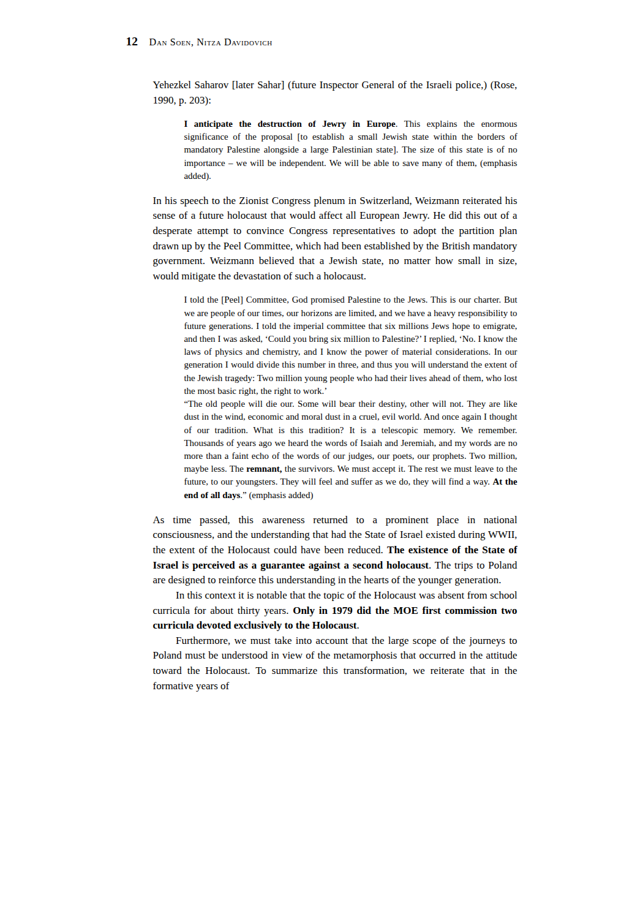12 Dan Soen, Nitza Davidovich
Yehezkel Saharov [later Sahar] (future Inspector General of the Israeli police,) (Rose, 1990, p. 203):
I anticipate the destruction of Jewry in Europe. This explains the enormous significance of the proposal [to establish a small Jewish state within the borders of mandatory Palestine alongside a large Palestinian state]. The size of this state is of no importance – we will be independent. We will be able to save many of them, (emphasis added).
In his speech to the Zionist Congress plenum in Switzerland, Weizmann reiterated his sense of a future holocaust that would affect all European Jewry. He did this out of a desperate attempt to convince Congress representatives to adopt the partition plan drawn up by the Peel Committee, which had been established by the British mandatory government. Weizmann believed that a Jewish state, no matter how small in size, would mitigate the devastation of such a holocaust.
I told the [Peel] Committee, God promised Palestine to the Jews. This is our charter. But we are people of our times, our horizons are limited, and we have a heavy responsibility to future generations. I told the imperial committee that six millions Jews hope to emigrate, and then I was asked, ‘Could you bring six million to Palestine?’ I replied, ‘No. I know the laws of physics and chemistry, and I know the power of material considerations. In our generation I would divide this number in three, and thus you will understand the extent of the Jewish tragedy: Two million young people who had their lives ahead of them, who lost the most basic right, the right to work.’
“The old people will die our. Some will bear their destiny, other will not. They are like dust in the wind, economic and moral dust in a cruel, evil world. And once again I thought of our tradition. What is this tradition? It is a telescopic memory. We remember. Thousands of years ago we heard the words of Isaiah and Jeremiah, and my words are no more than a faint echo of the words of our judges, our poets, our prophets. Two million, maybe less. The remnant, the survivors. We must accept it. The rest we must leave to the future, to our youngsters. They will feel and suffer as we do, they will find a way. At the end of all days.” (emphasis added)
As time passed, this awareness returned to a prominent place in national consciousness, and the understanding that had the State of Israel existed during WWII, the extent of the Holocaust could have been reduced. The existence of the State of Israel is perceived as a guarantee against a second holocaust. The trips to Poland are designed to reinforce this understanding in the hearts of the younger generation.
In this context it is notable that the topic of the Holocaust was absent from school curricula for about thirty years. Only in 1979 did the MOE first commission two curricula devoted exclusively to the Holocaust.
Furthermore, we must take into account that the large scope of the journeys to Poland must be understood in view of the metamorphosis that occurred in the attitude toward the Holocaust. To summarize this transformation, we reiterate that in the formative years of